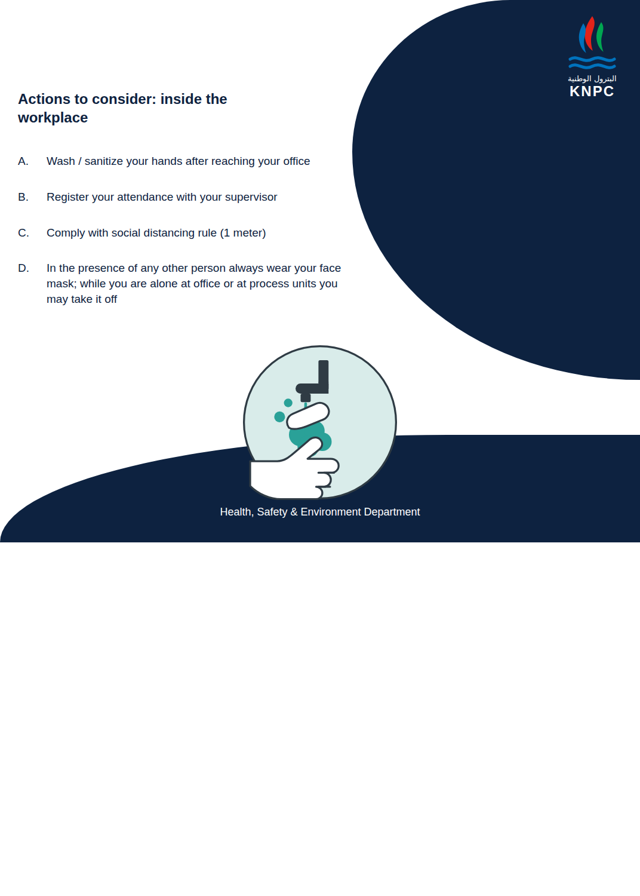البترول الوطنية
KNPC
Actions to consider: inside the workplace
A. Wash / sanitize your hands after reaching your office
B. Register your attendance with your supervisor
C. Comply with social distancing rule (1 meter)
D. In the presence of any other person always wear your face mask; while you are alone at office or at process units you may take it off
Health, Safety & Environment Department